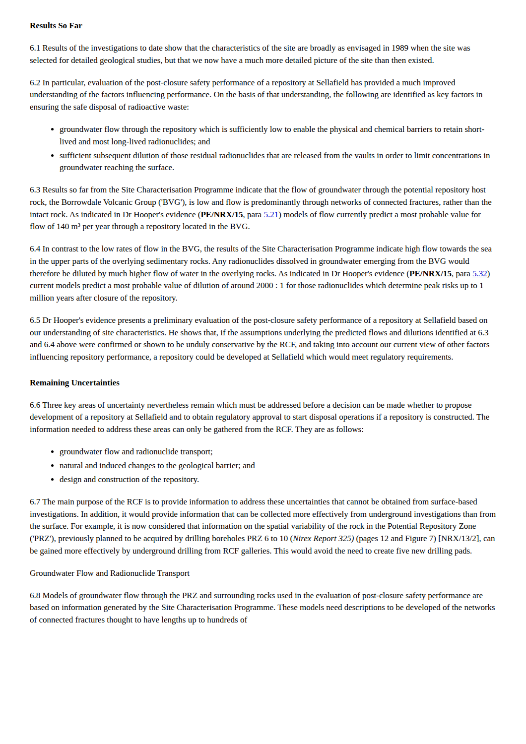Results So Far
6.1 Results of the investigations to date show that the characteristics of the site are broadly as envisaged in 1989 when the site was selected for detailed geological studies, but that we now have a much more detailed picture of the site than then existed.
6.2 In particular, evaluation of the post-closure safety performance of a repository at Sellafield has provided a much improved understanding of the factors influencing performance. On the basis of that understanding, the following are identified as key factors in ensuring the safe disposal of radioactive waste:
groundwater flow through the repository which is sufficiently low to enable the physical and chemical barriers to retain short-lived and most long-lived radionuclides; and
sufficient subsequent dilution of those residual radionuclides that are released from the vaults in order to limit concentrations in groundwater reaching the surface.
6.3 Results so far from the Site Characterisation Programme indicate that the flow of groundwater through the potential repository host rock, the Borrowdale Volcanic Group ('BVG'), is low and flow is predominantly through networks of connected fractures, rather than the intact rock. As indicated in Dr Hooper's evidence (PE/NRX/15, para 5.21) models of flow currently predict a most probable value for flow of 140 m³ per year through a repository located in the BVG.
6.4 In contrast to the low rates of flow in the BVG, the results of the Site Characterisation Programme indicate high flow towards the sea in the upper parts of the overlying sedimentary rocks. Any radionuclides dissolved in groundwater emerging from the BVG would therefore be diluted by much higher flow of water in the overlying rocks. As indicated in Dr Hooper's evidence (PE/NRX/15, para 5.32) current models predict a most probable value of dilution of around 2000 : 1 for those radionuclides which determine peak risks up to 1 million years after closure of the repository.
6.5 Dr Hooper's evidence presents a preliminary evaluation of the post-closure safety performance of a repository at Sellafield based on our understanding of site characteristics. He shows that, if the assumptions underlying the predicted flows and dilutions identified at 6.3 and 6.4 above were confirmed or shown to be unduly conservative by the RCF, and taking into account our current view of other factors influencing repository performance, a repository could be developed at Sellafield which would meet regulatory requirements.
Remaining Uncertainties
6.6 Three key areas of uncertainty nevertheless remain which must be addressed before a decision can be made whether to propose development of a repository at Sellafield and to obtain regulatory approval to start disposal operations if a repository is constructed. The information needed to address these areas can only be gathered from the RCF. They are as follows:
groundwater flow and radionuclide transport;
natural and induced changes to the geological barrier; and
design and construction of the repository.
6.7 The main purpose of the RCF is to provide information to address these uncertainties that cannot be obtained from surface-based investigations. In addition, it would provide information that can be collected more effectively from underground investigations than from the surface. For example, it is now considered that information on the spatial variability of the rock in the Potential Repository Zone ('PRZ'), previously planned to be acquired by drilling boreholes PRZ 6 to 10 (Nirex Report 325) (pages 12 and Figure 7) [NRX/13/2], can be gained more effectively by underground drilling from RCF galleries. This would avoid the need to create five new drilling pads.
Groundwater Flow and Radionuclide Transport
6.8 Models of groundwater flow through the PRZ and surrounding rocks used in the evaluation of post-closure safety performance are based on information generated by the Site Characterisation Programme. These models need descriptions to be developed of the networks of connected fractures thought to have lengths up to hundreds of